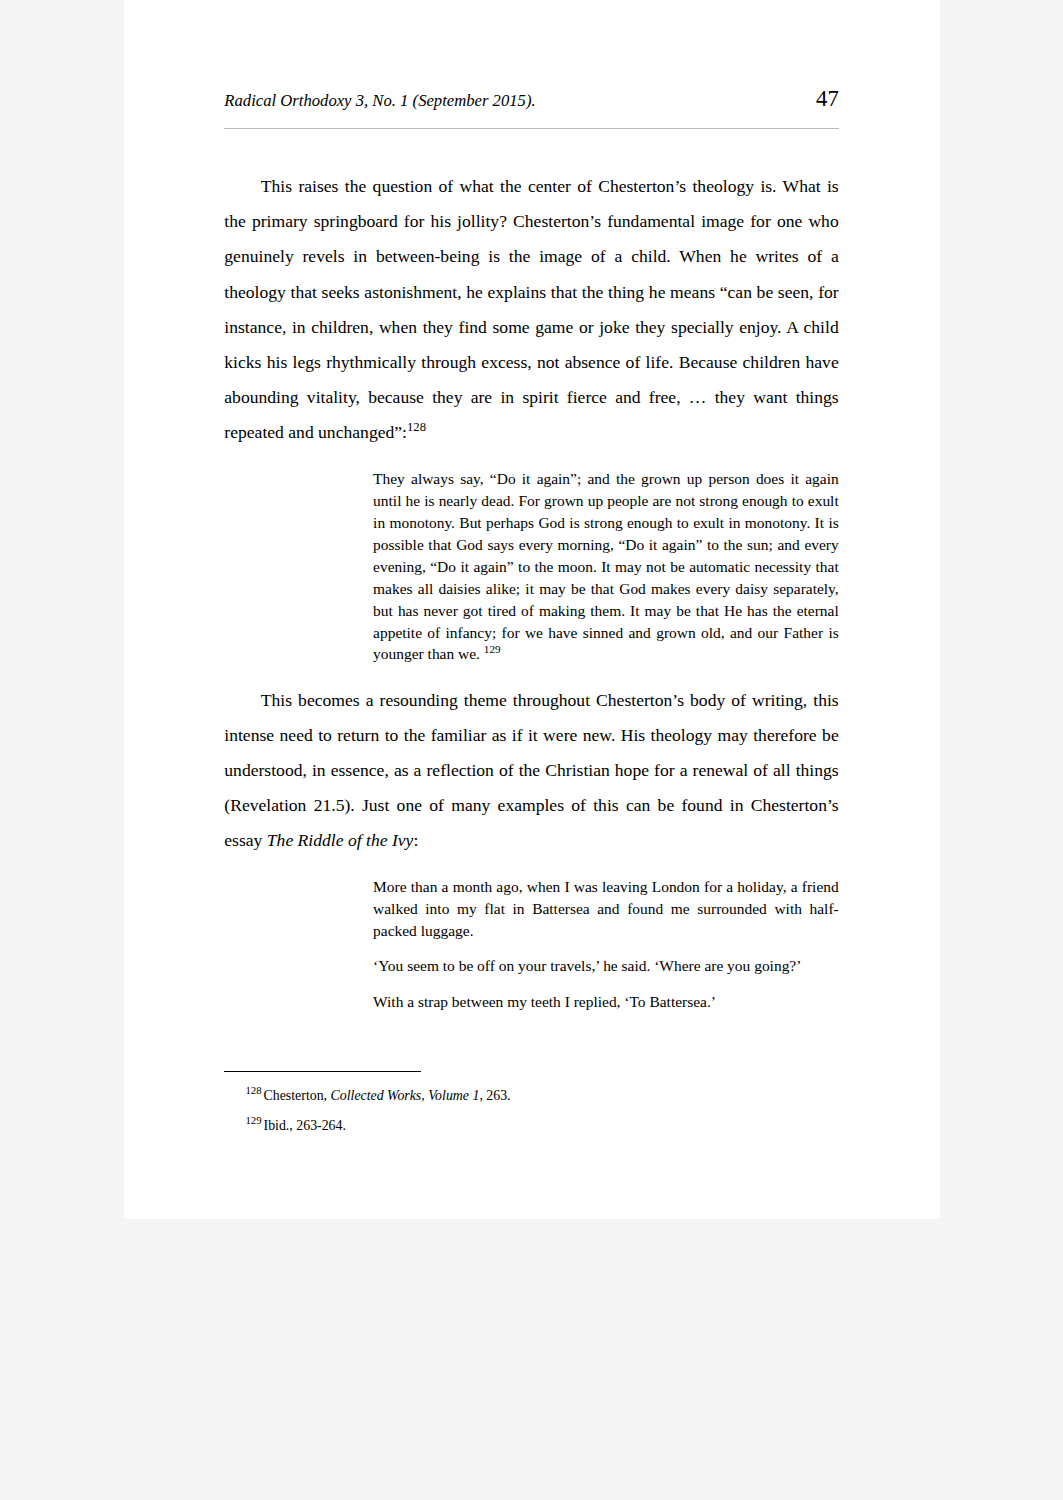Radical Orthodoxy 3, No. 1 (September 2015). 47
This raises the question of what the center of Chesterton’s theology is. What is the primary springboard for his jollity? Chesterton’s fundamental image for one who genuinely revels in between-being is the image of a child. When he writes of a theology that seeks astonishment, he explains that the thing he means “can be seen, for instance, in children, when they find some game or joke they specially enjoy. A child kicks his legs rhythmically through excess, not absence of life. Because children have abounding vitality, because they are in spirit fierce and free, … they want things repeated and unchanged”:128
They always say, “Do it again”; and the grown up person does it again until he is nearly dead. For grown up people are not strong enough to exult in monotony. But perhaps God is strong enough to exult in monotony. It is possible that God says every morning, “Do it again” to the sun; and every evening, “Do it again” to the moon. It may not be automatic necessity that makes all daisies alike; it may be that God makes every daisy separately, but has never got tired of making them. It may be that He has the eternal appetite of infancy; for we have sinned and grown old, and our Father is younger than we. 129
This becomes a resounding theme throughout Chesterton’s body of writing, this intense need to return to the familiar as if it were new. His theology may therefore be understood, in essence, as a reflection of the Christian hope for a renewal of all things (Revelation 21.5). Just one of many examples of this can be found in Chesterton’s essay The Riddle of the Ivy:
More than a month ago, when I was leaving London for a holiday, a friend walked into my flat in Battersea and found me surrounded with half-packed luggage.
‘You seem to be off on your travels,’ he said. ‘Where are you going?’
With a strap between my teeth I replied, ‘To Battersea.’
128 Chesterton, Collected Works, Volume 1, 263.
129 Ibid., 263-264.